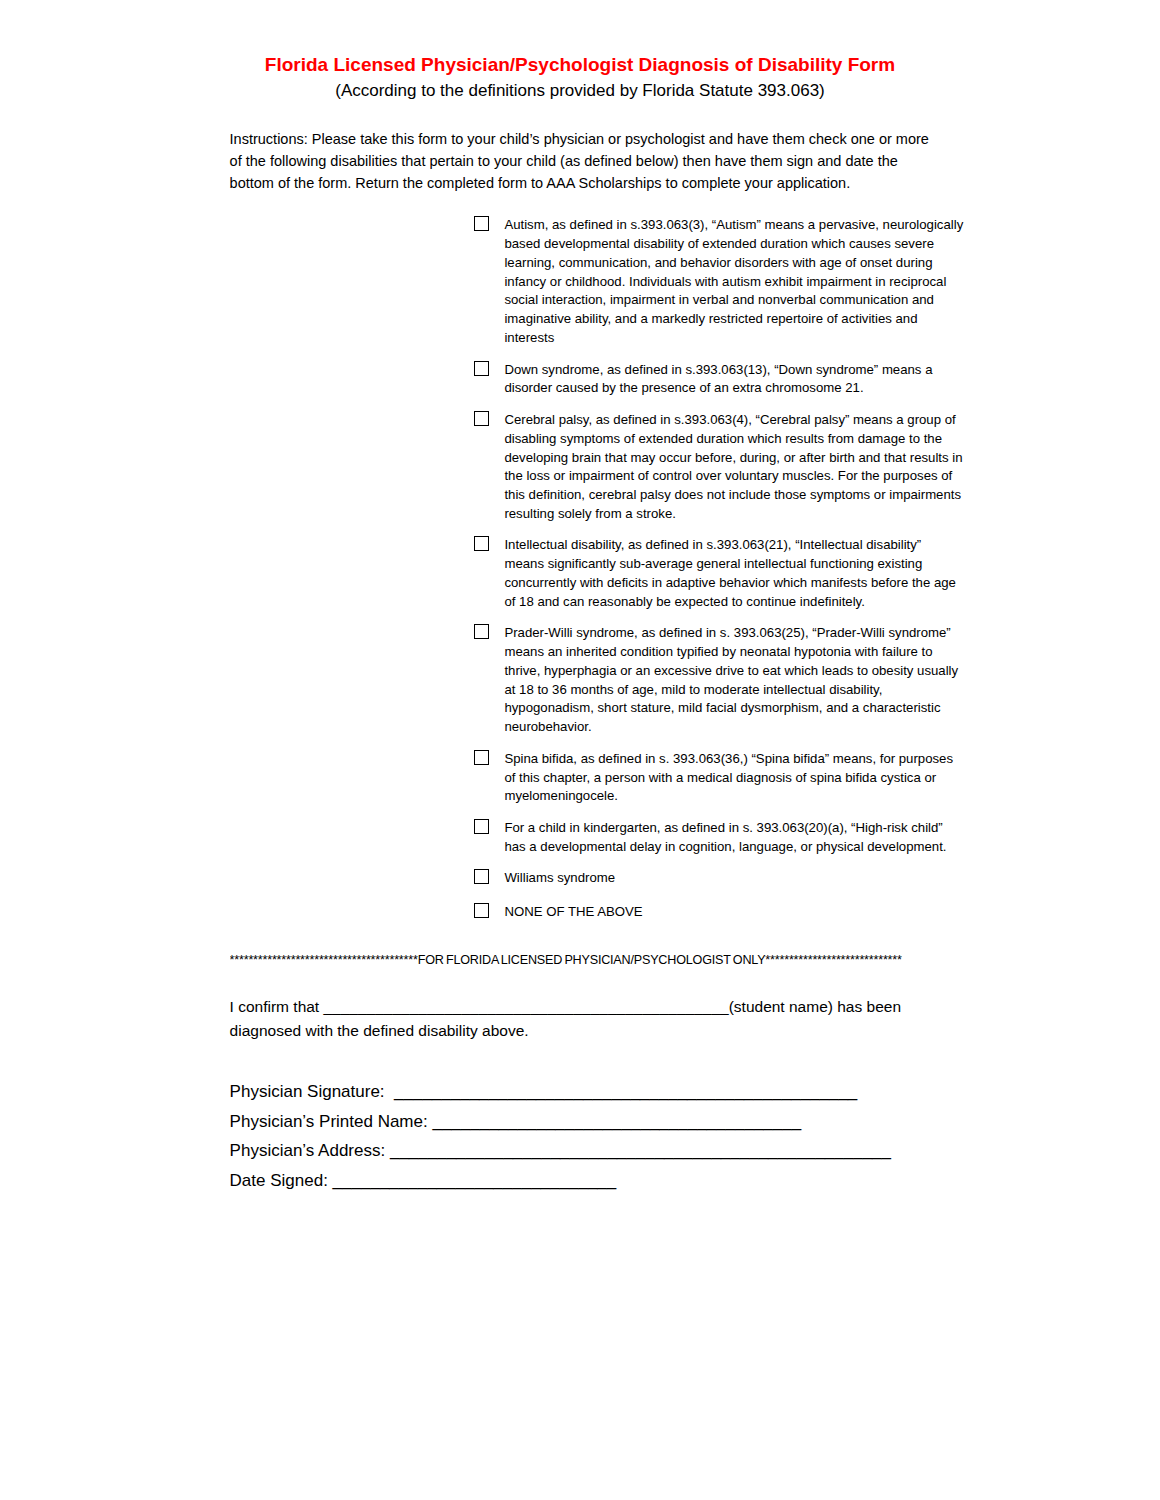Florida Licensed Physician/Psychologist Diagnosis of Disability Form
(According to the definitions provided by Florida Statute 393.063)
Instructions: Please take this form to your child’s physician or psychologist and have them check one or more of the following disabilities that pertain to your child (as defined below) then have them sign and date the bottom of the form. Return the completed form to AAA Scholarships to complete your application.
| | Autism, as defined in s.393.063(3), “Autism” means a pervasive, neurologically based developmental disability of extended duration which causes severe learning, communication, and behavior disorders with age of onset during infancy or childhood. Individuals with autism exhibit impairment in reciprocal social interaction, impairment in verbal and nonverbal communication and imaginative ability, and a markedly restricted repertoire of activities and interests |
| | Down syndrome, as defined in s.393.063(13), “Down syndrome” means a disorder caused by the presence of an extra chromosome 21. |
| | Cerebral palsy, as defined in s.393.063(4), “Cerebral palsy” means a group of disabling symptoms of extended duration which results from damage to the developing brain that may occur before, during, or after birth and that results in the loss or impairment of control over voluntary muscles. For the purposes of this definition, cerebral palsy does not include those symptoms or impairments resulting solely from a stroke. |
| | Intellectual disability, as defined in s.393.063(21), “Intellectual disability” means significantly sub-average general intellectual functioning existing concurrently with deficits in adaptive behavior which manifests before the age of 18 and can reasonably be expected to continue indefinitely. |
| | Prader-Willi syndrome, as defined in s. 393.063(25), “Prader-Willi syndrome” means an inherited condition typified by neonatal hypotonia with failure to thrive, hyperphagia or an excessive drive to eat which leads to obesity usually at 18 to 36 months of age, mild to moderate intellectual disability, hypogonadism, short stature, mild facial dysmorphism, and a characteristic neurobehavior. |
| | Spina bifida, as defined in s. 393.063(36,) “Spina bifida” means, for purposes of this chapter, a person with a medical diagnosis of spina bifida cystica or myelomeningocele. |
| | For a child in kindergarten, as defined in s. 393.063(20)(a), “High-risk child” has a developmental delay in cognition, language, or physical development. |
| | Williams syndrome |
| | NONE OF THE ABOVE |
****************************************FOR FLORIDA LICENSED PHYSICIAN/PSYCHOLOGIST ONLY*****************************
I confirm that _______________________________________________(student name) has been diagnosed with the defined disability above.
Physician Signature: _________________________________________________
Physician’s Printed Name: _______________________________________
Physician’s Address: _____________________________________________________
Date Signed: ______________________________